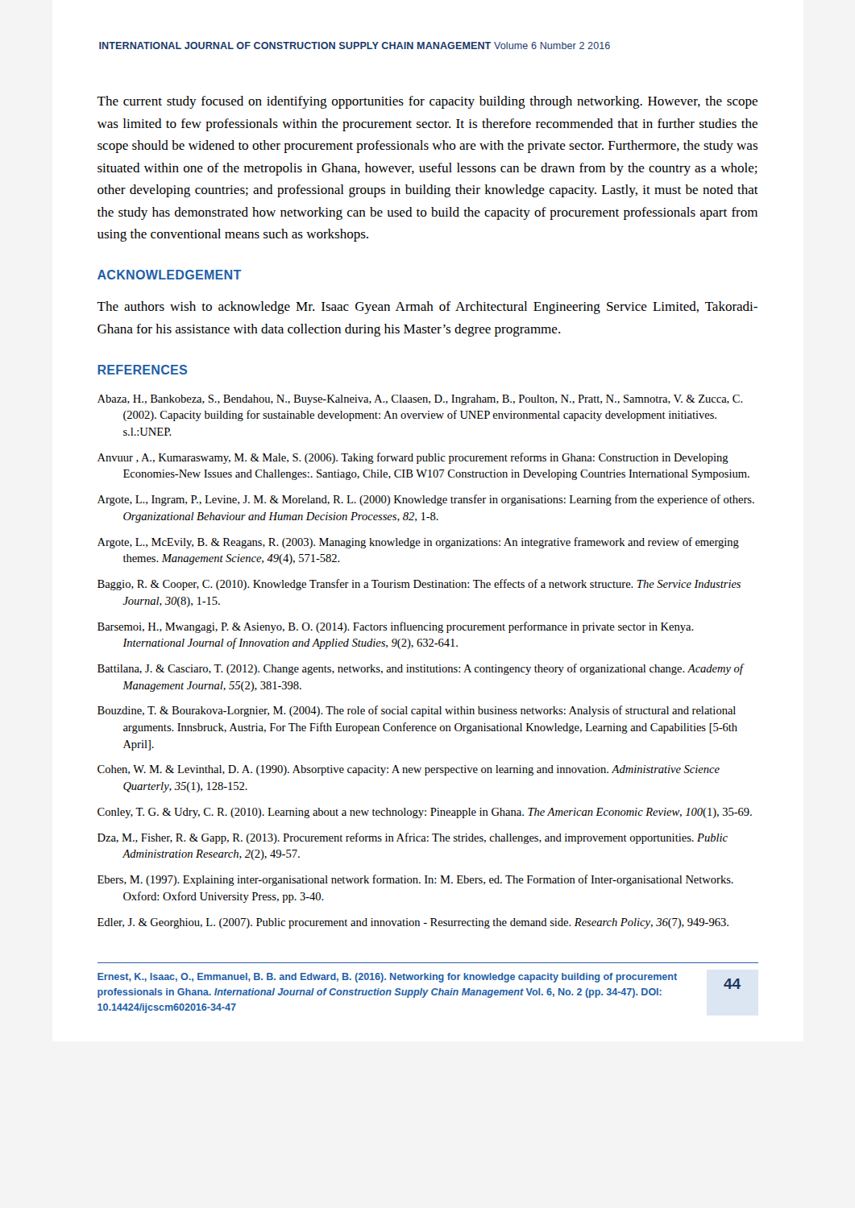INTERNATIONAL JOURNAL OF CONSTRUCTION SUPPLY CHAIN MANAGEMENT Volume 6 Number 2 2016
The current study focused on identifying opportunities for capacity building through networking. However, the scope was limited to few professionals within the procurement sector. It is therefore recommended that in further studies the scope should be widened to other procurement professionals who are with the private sector. Furthermore, the study was situated within one of the metropolis in Ghana, however, useful lessons can be drawn from by the country as a whole; other developing countries; and professional groups in building their knowledge capacity. Lastly, it must be noted that the study has demonstrated how networking can be used to build the capacity of procurement professionals apart from using the conventional means such as workshops.
ACKNOWLEDGEMENT
The authors wish to acknowledge Mr. Isaac Gyean Armah of Architectural Engineering Service Limited, Takoradi-Ghana for his assistance with data collection during his Master’s degree programme.
REFERENCES
Abaza, H., Bankobeza, S., Bendahou, N., Buyse-Kalneiva, A., Claasen, D., Ingraham, B., Poulton, N., Pratt, N., Samnotra, V. & Zucca, C. (2002). Capacity building for sustainable development: An overview of UNEP environmental capacity development initiatives. s.l.:UNEP.
Anvuur , A., Kumaraswamy, M. & Male, S. (2006). Taking forward public procurement reforms in Ghana: Construction in Developing Economies-New Issues and Challenges:. Santiago, Chile, CIB W107 Construction in Developing Countries International Symposium.
Argote, L., Ingram, P., Levine, J. M. & Moreland, R. L. (2000) Knowledge transfer in organisations: Learning from the experience of others. Organizational Behaviour and Human Decision Processes, 82, 1-8.
Argote, L., McEvily, B. & Reagans, R. (2003). Managing knowledge in organizations: An integrative framework and review of emerging themes. Management Science, 49(4), 571-582.
Baggio, R. & Cooper, C. (2010). Knowledge Transfer in a Tourism Destination: The effects of a network structure. The Service Industries Journal, 30(8), 1-15.
Barsemoi, H., Mwangagi, P. & Asienyo, B. O. (2014). Factors influencing procurement performance in private sector in Kenya. International Journal of Innovation and Applied Studies, 9(2), 632-641.
Battilana, J. & Casciaro, T. (2012). Change agents, networks, and institutions: A contingency theory of organizational change. Academy of Management Journal, 55(2), 381-398.
Bouzdine, T. & Bourakova-Lorgnier, M. (2004). The role of social capital within business networks: Analysis of structural and relational arguments. Innsbruck, Austria, For The Fifth European Conference on Organisational Knowledge, Learning and Capabilities [5-6th April].
Cohen, W. M. & Levinthal, D. A. (1990). Absorptive capacity: A new perspective on learning and innovation. Administrative Science Quarterly, 35(1), 128-152.
Conley, T. G. & Udry, C. R. (2010). Learning about a new technology: Pineapple in Ghana. The American Economic Review, 100(1), 35-69.
Dza, M., Fisher, R. & Gapp, R. (2013). Procurement reforms in Africa: The strides, challenges, and improvement opportunities. Public Administration Research, 2(2), 49-57.
Ebers, M. (1997). Explaining inter-organisational network formation. In: M. Ebers, ed. The Formation of Inter-organisational Networks. Oxford: Oxford University Press, pp. 3-40.
Edler, J. & Georghiou, L. (2007). Public procurement and innovation - Resurrecting the demand side. Research Policy, 36(7), 949-963.
Ernest, K., Isaac, O., Emmanuel, B. B. and Edward, B. (2016). Networking for knowledge capacity building of procurement professionals in Ghana. International Journal of Construction Supply Chain Management Vol. 6, No. 2 (pp. 34-47). DOI: 10.14424/ijcscm602016-34-47
44